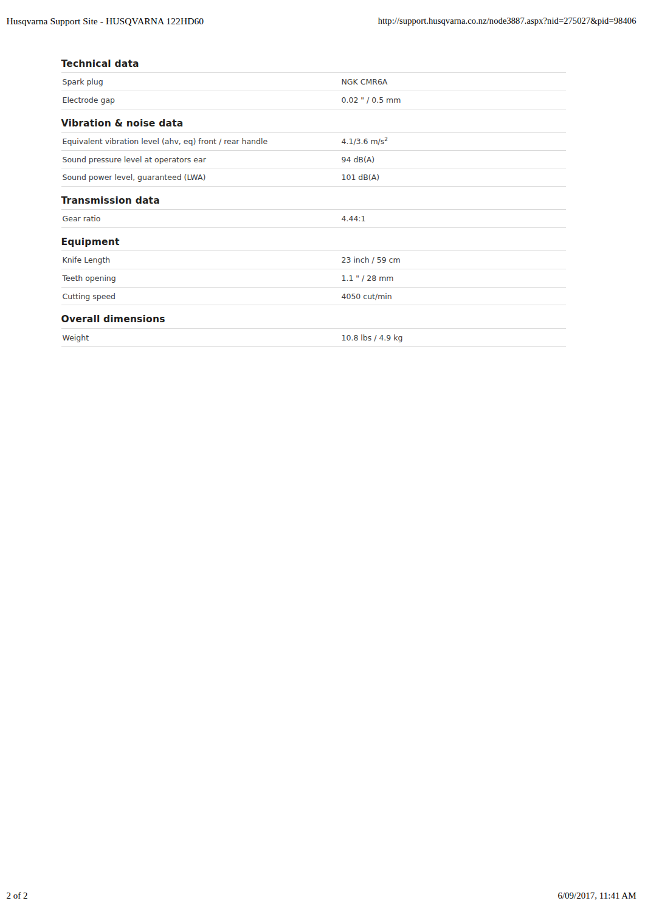Husqvarna Support Site - HUSQVARNA 122HD60 http://support.husqvarna.co.nz/node3887.aspx?nid=275027&pid=98406
| Technical data |
| Spark plug | NGK CMR6A |
| Electrode gap | 0.02 " / 0.5 mm |
| Vibration & noise data |
| Equivalent vibration level (ahv, eq) front / rear handle | 4.1/3.6 m/s 2 |
| Sound pressure level at operators ear | 94 dB(A) |
| Sound power level, guaranteed (LWA) | 101 dB(A) |
| Transmission data |
| Gear ratio | 4.44:1 |
| Equipment |
| Knife Length | 23 inch / 59 cm |
| Teeth opening | 1.1 " / 28 mm |
| Cutting speed | 4050 cut/min |
| Overall dimensions |
| Weight | 10.8 lbs / 4.9 kg |
2 of 2 6/09/2017, 11:41 AM